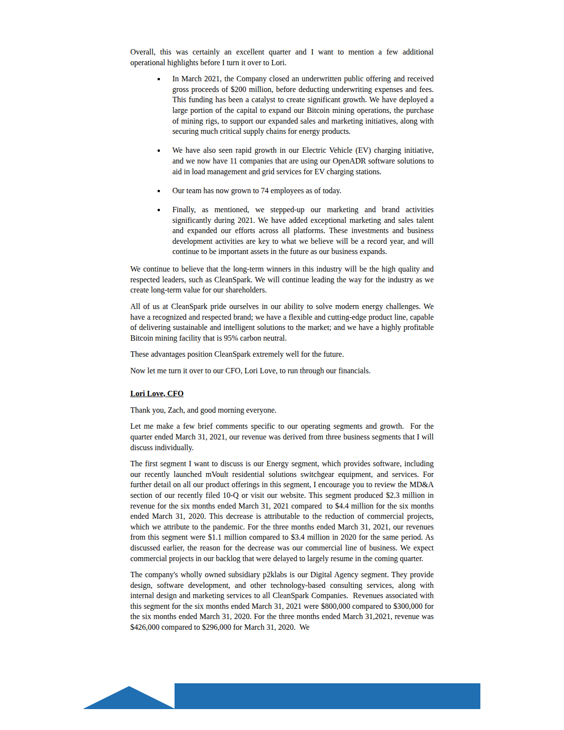Overall, this was certainly an excellent quarter and I want to mention a few additional operational highlights before I turn it over to Lori.
In March 2021, the Company closed an underwritten public offering and received gross proceeds of $200 million, before deducting underwriting expenses and fees. This funding has been a catalyst to create significant growth. We have deployed a large portion of the capital to expand our Bitcoin mining operations, the purchase of mining rigs, to support our expanded sales and marketing initiatives, along with securing much critical supply chains for energy products.
We have also seen rapid growth in our Electric Vehicle (EV) charging initiative, and we now have 11 companies that are using our OpenADR software solutions to aid in load management and grid services for EV charging stations.
Our team has now grown to 74 employees as of today.
Finally, as mentioned, we stepped-up our marketing and brand activities significantly during 2021. We have added exceptional marketing and sales talent and expanded our efforts across all platforms. These investments and business development activities are key to what we believe will be a record year, and will continue to be important assets in the future as our business expands.
We continue to believe that the long-term winners in this industry will be the high quality and respected leaders, such as CleanSpark. We will continue leading the way for the industry as we create long-term value for our shareholders.
All of us at CleanSpark pride ourselves in our ability to solve modern energy challenges. We have a recognized and respected brand; we have a flexible and cutting-edge product line, capable of delivering sustainable and intelligent solutions to the market; and we have a highly profitable Bitcoin mining facility that is 95% carbon neutral.
These advantages position CleanSpark extremely well for the future.
Now let me turn it over to our CFO, Lori Love, to run through our financials.
Lori Love, CFO
Thank you, Zach, and good morning everyone.
Let me make a few brief comments specific to our operating segments and growth. For the quarter ended March 31, 2021, our revenue was derived from three business segments that I will discuss individually.
The first segment I want to discuss is our Energy segment, which provides software, including our recently launched mVoult residential solutions switchgear equipment, and services. For further detail on all our product offerings in this segment, I encourage you to review the MD&A section of our recently filed 10-Q or visit our website. This segment produced $2.3 million in revenue for the six months ended March 31, 2021 compared to $4.4 million for the six months ended March 31, 2020. This decrease is attributable to the reduction of commercial projects, which we attribute to the pandemic. For the three months ended March 31, 2021, our revenues from this segment were $1.1 million compared to $3.4 million in 2020 for the same period. As discussed earlier, the reason for the decrease was our commercial line of business. We expect commercial projects in our backlog that were delayed to largely resume in the coming quarter.
The company's wholly owned subsidiary p2klabs is our Digital Agency segment. They provide design, software development, and other technology-based consulting services, along with internal design and marketing services to all CleanSpark Companies. Revenues associated with this segment for the six months ended March 31, 2021 were $800,000 compared to $300,000 for the six months ended March 31, 2020. For the three months ended March 31,2021, revenue was $426,000 compared to $296,000 for March 31, 2020. We